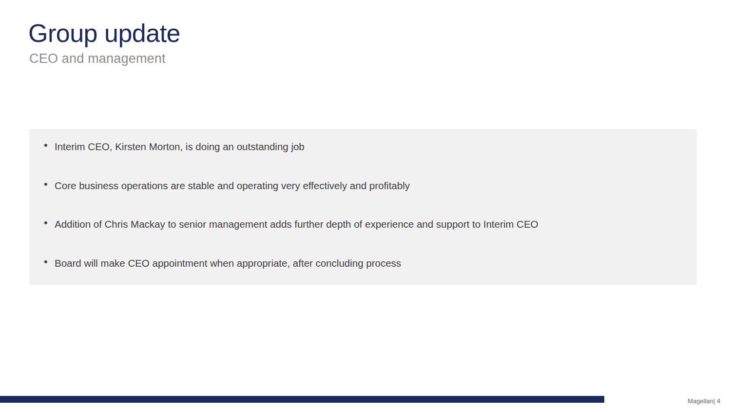Group update
CEO and management
Interim CEO, Kirsten Morton, is doing an outstanding job
Core business operations are stable and operating very effectively and profitably
Addition of Chris Mackay to senior management adds further depth of experience and support to Interim CEO
Board will make CEO appointment when appropriate, after concluding process
Magellan| 4